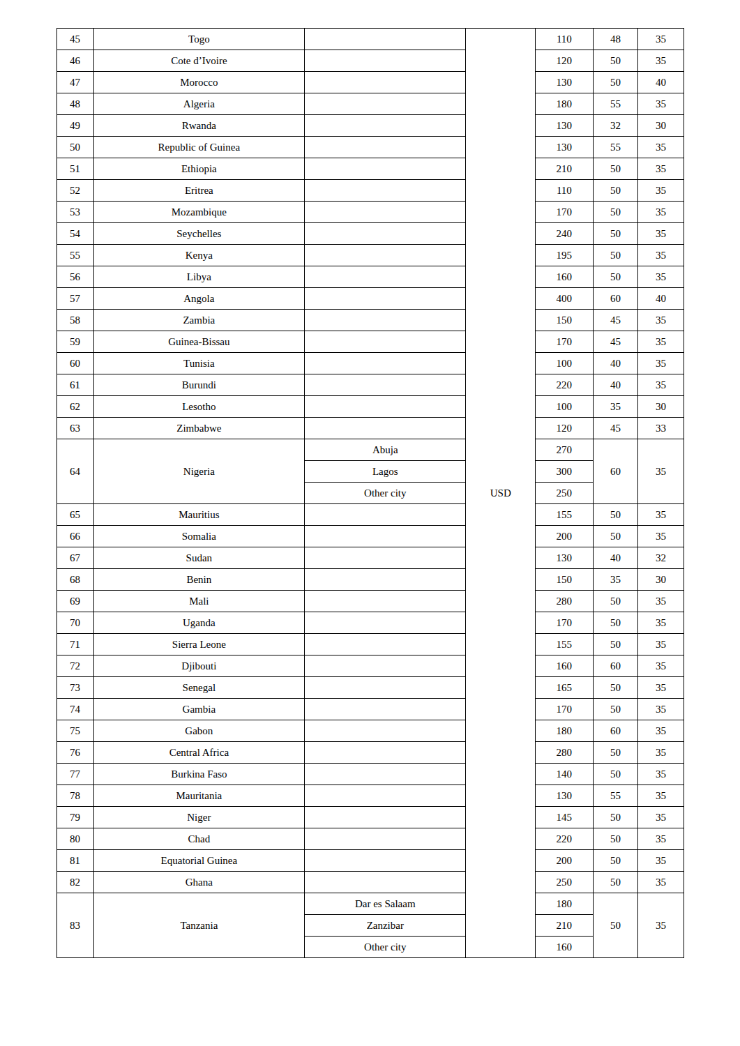| 45 | Togo | | USD | 110 | 48 | 35 |
| 46 | Cote d’Ivoire | | 120 | 50 | 35 |
| 47 | Morocco | | 130 | 50 | 40 |
| 48 | Algeria | | 180 | 55 | 35 |
| 49 | Rwanda | | 130 | 32 | 30 |
| 50 | Republic of Guinea | | 130 | 55 | 35 |
| 51 | Ethiopia | | 210 | 50 | 35 |
| 52 | Eritrea | | 110 | 50 | 35 |
| 53 | Mozambique | | 170 | 50 | 35 |
| 54 | Seychelles | | 240 | 50 | 35 |
| 55 | Kenya | | 195 | 50 | 35 |
| 56 | Libya | | 160 | 50 | 35 |
| 57 | Angola | | 400 | 60 | 40 |
| 58 | Zambia | | 150 | 45 | 35 |
| 59 | Guinea-Bissau | | 170 | 45 | 35 |
| 60 | Tunisia | | 100 | 40 | 35 |
| 61 | Burundi | | 220 | 40 | 35 |
| 62 | Lesotho | | 100 | 35 | 30 |
| 63 | Zimbabwe | | 120 | 45 | 33 |
| 64 | Nigeria | Abuja | 270 | 60 | 35 |
| Lagos | 300 |
| Other city | 250 |
| 65 | Mauritius | | 155 | 50 | 35 |
| 66 | Somalia | | 200 | 50 | 35 |
| 67 | Sudan | | 130 | 40 | 32 |
| 68 | Benin | | 150 | 35 | 30 |
| 69 | Mali | | 280 | 50 | 35 |
| 70 | Uganda | | 170 | 50 | 35 |
| 71 | Sierra Leone | | 155 | 50 | 35 |
| 72 | Djibouti | | 160 | 60 | 35 |
| 73 | Senegal | | 165 | 50 | 35 |
| 74 | Gambia | | 170 | 50 | 35 |
| 75 | Gabon | | 180 | 60 | 35 |
| 76 | Central Africa | | 280 | 50 | 35 |
| 77 | Burkina Faso | | 140 | 50 | 35 |
| 78 | Mauritania | | 130 | 55 | 35 |
| 79 | Niger | | 145 | 50 | 35 |
| 80 | Chad | | 220 | 50 | 35 |
| 81 | Equatorial Guinea | | 200 | 50 | 35 |
| 82 | Ghana | | 250 | 50 | 35 |
| 83 | Tanzania | Dar es Salaam | 180 | 50 | 35 |
| Zanzibar | 210 |
| Other city | 160 |